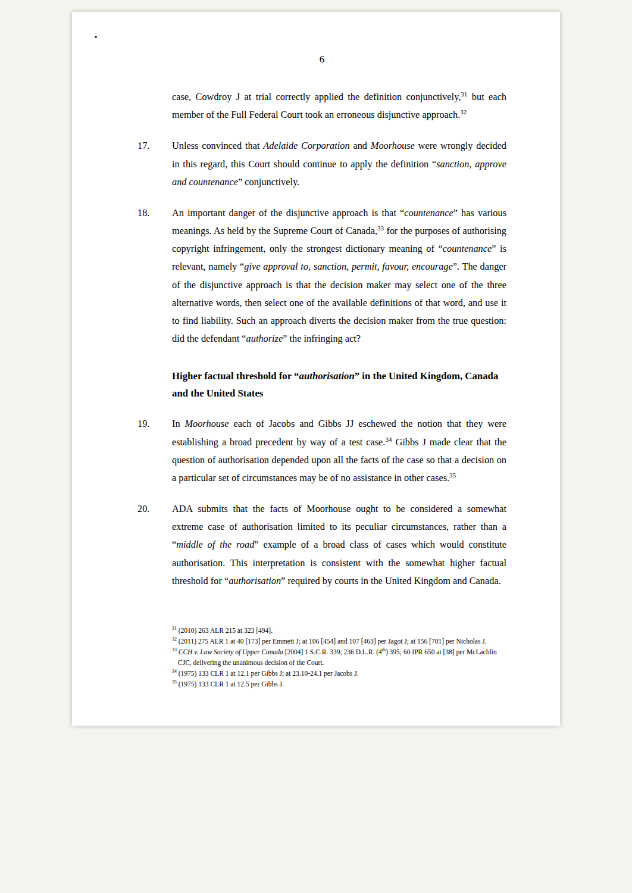6
case, Cowdroy J at trial correctly applied the definition conjunctively,31 but each member of the Full Federal Court took an erroneous disjunctive approach.32
17. Unless convinced that Adelaide Corporation and Moorhouse were wrongly decided in this regard, this Court should continue to apply the definition “sanction, approve and countenance” conjunctively.
18. An important danger of the disjunctive approach is that “countenance” has various meanings. As held by the Supreme Court of Canada,33 for the purposes of authorising copyright infringement, only the strongest dictionary meaning of “countenance” is relevant, namely “give approval to, sanction, permit, favour, encourage”. The danger of the disjunctive approach is that the decision maker may select one of the three alternative words, then select one of the available definitions of that word, and use it to find liability. Such an approach diverts the decision maker from the true question: did the defendant “authorize” the infringing act?
Higher factual threshold for “authorisation” in the United Kingdom, Canada and the United States
19. In Moorhouse each of Jacobs and Gibbs JJ eschewed the notion that they were establishing a broad precedent by way of a test case.34 Gibbs J made clear that the question of authorisation depended upon all the facts of the case so that a decision on a particular set of circumstances may be of no assistance in other cases.35
20. ADA submits that the facts of Moorhouse ought to be considered a somewhat extreme case of authorisation limited to its peculiar circumstances, rather than a “middle of the road” example of a broad class of cases which would constitute authorisation. This interpretation is consistent with the somewhat higher factual threshold for “authorisation” required by courts in the United Kingdom and Canada.
31 (2010) 263 ALR 215 at 323 [494].
32 (2011) 275 ALR 1 at 40 [173] per Emmett J; at 106 [454] and 107 [463] per Jagot J; at 156 [701] per Nicholas J.
33 CCH v. Law Society of Upper Canada [2004] 1 S.C.R. 339; 236 D.L.R. (4th) 395; 60 IPR 650 at [38] per McLachlin CJC, delivering the unanimous decision of the Court.
34 (1975) 133 CLR 1 at 12.1 per Gibbs J; at 23.10-24.1 per Jacobs J.
35 (1975) 133 CLR 1 at 12.5 per Gibbs J.